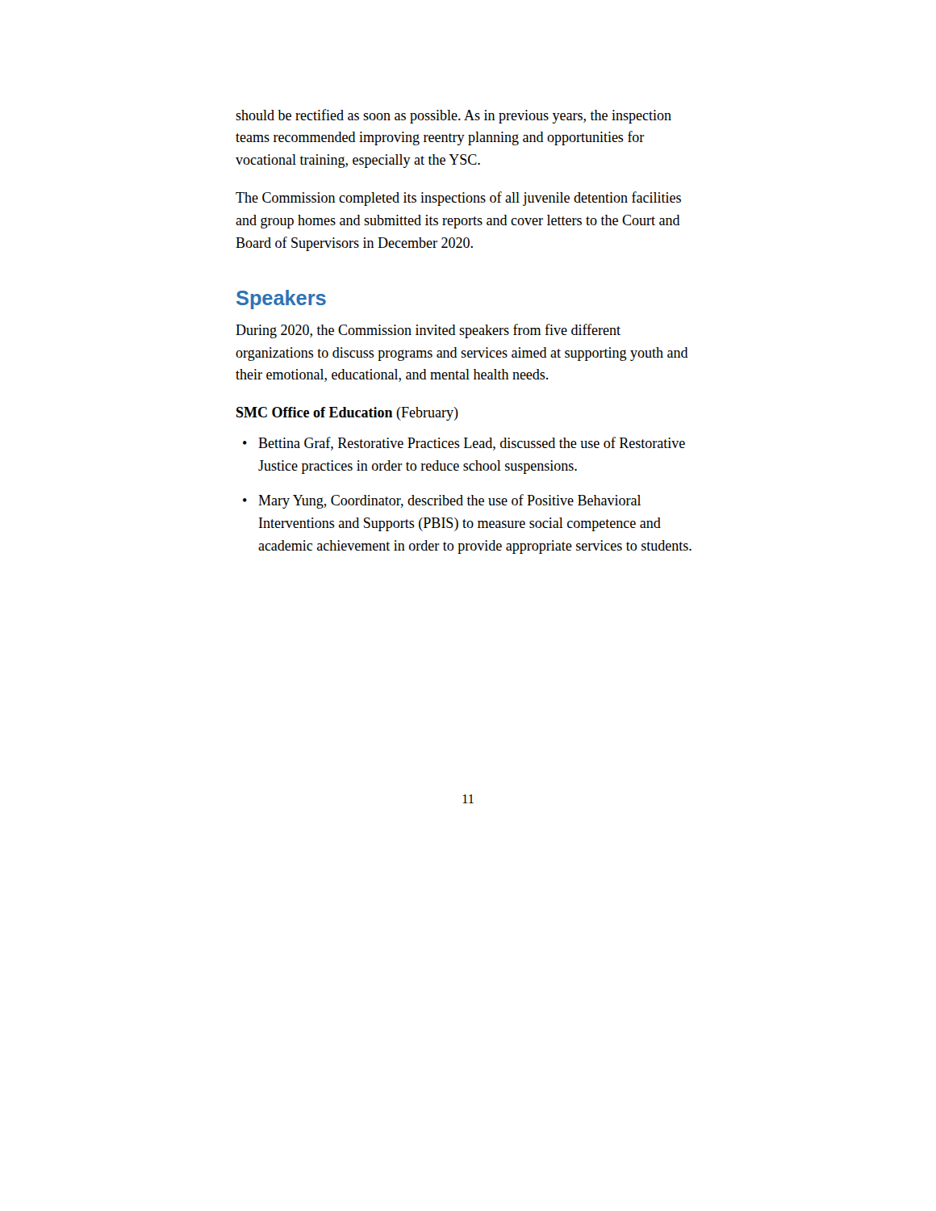should be rectified as soon as possible. As in previous years, the inspection teams recommended improving reentry planning and opportunities for vocational training, especially at the YSC.
The Commission completed its inspections of all juvenile detention facilities and group homes and submitted its reports and cover letters to the Court and Board of Supervisors in December 2020.
Speakers
During 2020, the Commission invited speakers from five different organizations to discuss programs and services aimed at supporting youth and their emotional, educational, and mental health needs.
SMC Office of Education (February)
Bettina Graf, Restorative Practices Lead, discussed the use of Restorative Justice practices in order to reduce school suspensions.
Mary Yung, Coordinator, described the use of Positive Behavioral Interventions and Supports (PBIS) to measure social competence and academic achievement in order to provide appropriate services to students.
11